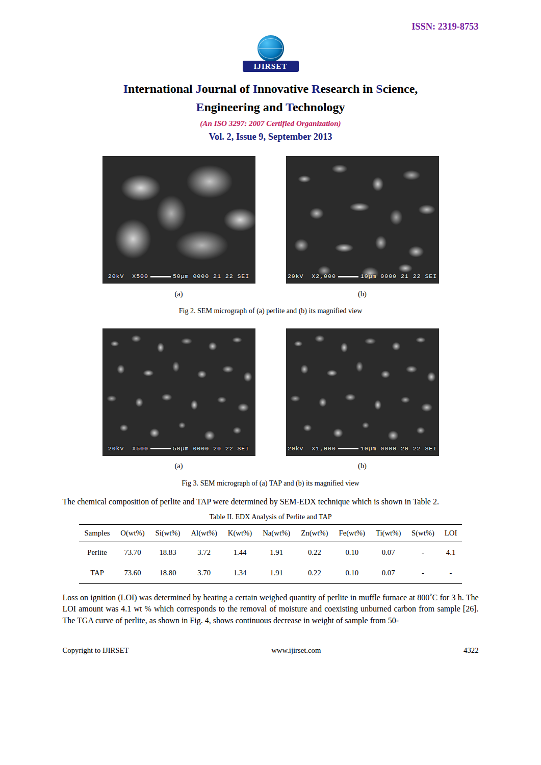ISSN: 2319-8753
IJIRSET
International Journal of Innovative Research in Science,
Engineering and Technology
(An ISO 3297: 2007 Certified Organization)
Vol. 2, Issue 9, September 2013
20kV X500 50µm 0000 21 22 SEI
20kV X2,000 10µm 0000 21 22 SEI
(a)(b)
Fig 2. SEM micrograph of (a) perlite and (b) its magnified view
20kV X500 50µm 0000 20 22 SEI
20kV X1,000 10µm 0000 20 22 SEI
(a)(b)
Fig 3. SEM micrograph of (a) TAP and (b) its magnified view
The chemical composition of perlite and TAP were determined by SEM-EDX technique which is shown in Table 2.
Table II. EDX Analysis of Perlite and TAP
| Samples | O(wt%) | Si(wt%) | Al(wt%) | K(wt%) | Na(wt%) | Zn(wt%) | Fe(wt%) | Ti(wt%) | S(wt%) | LOI |
| --- | --- | --- | --- | --- | --- | --- | --- | --- | --- | --- |
| Perlite | 73.70 | 18.83 | 3.72 | 1.44 | 1.91 | 0.22 | 0.10 | 0.07 | - | 4.1 |
| TAP | 73.60 | 18.80 | 3.70 | 1.34 | 1.91 | 0.22 | 0.10 | 0.07 | - | - |
Loss on ignition (LOI) was determined by heating a certain weighed quantity of perlite in muffle furnace at 800˚C for 3 h. The LOI amount was 4.1 wt % which corresponds to the removal of moisture and coexisting unburned carbon from sample [26]. The TGA curve of perlite, as shown in Fig. 4, shows continuous decrease in weight of sample from 50-
Copyright to IJIRSET www.ijirset.com 4322